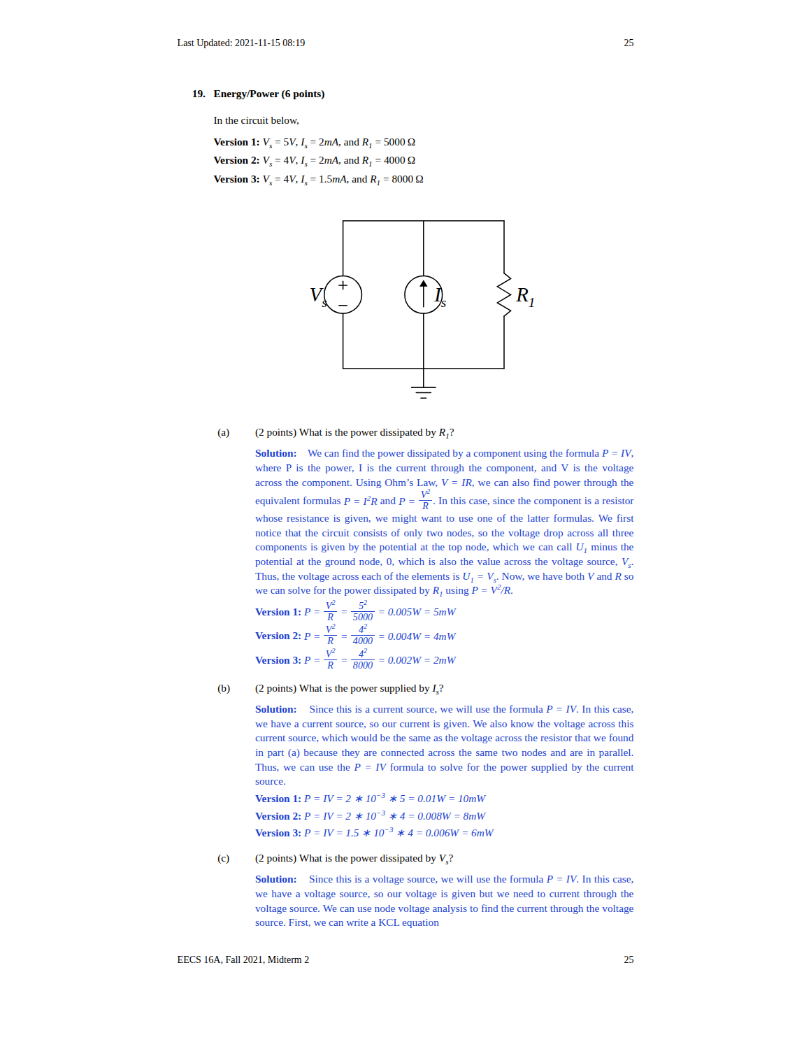Last Updated: 2021-11-15 08:19
25
19. Energy/Power (6 points)
In the circuit below,
Version 1: Vs = 5V, Is = 2mA, and R1 = 5000 Ω
Version 2: Vs = 4V, Is = 2mA, and R1 = 4000 Ω
Version 3: Vs = 4V, Is = 1.5mA, and R1 = 8000 Ω
Vs Is R1
(a)
(2 points) What is the power dissipated by R1?
Solution: We can find the power dissipated by a component using the formula P = IV, where P is the power, I is the current through the component, and V is the voltage across the component. Using Ohm’s Law, V = IR, we can also find power through the equivalent formulas P = I2R and P = V2 R. In this case, since the component is a resistor whose resistance is given, we might want to use one of the latter formulas. We first notice that the circuit consists of only two nodes, so the voltage drop across all three components is given by the potential at the top node, which we can call U1 minus the potential at the ground node, 0, which is also the value across the voltage source, Vs. Thus, the voltage across each of the elements is U1 = Vs. Now, we have both V and R so we can solve for the power dissipated by R1 using P = V2/R.
Version 1: P = V2 R = 525000 = 0.005W = 5mW
Version 2: P = V2 R = 424000 = 0.004W = 4mW
Version 3: P = V2 R = 428000 = 0.002W = 2mW
(b)
(2 points) What is the power supplied by Is?
Solution: Since this is a current source, we will use the formula P = IV. In this case, we have a current source, so our current is given. We also know the voltage across this current source, which would be the same as the voltage across the resistor that we found in part (a) because they are connected across the same two nodes and are in parallel. Thus, we can use the P = IV formula to solve for the power supplied by the current source.
Version 1: P = IV = 2 ∗ 10−3 ∗ 5 = 0.01W = 10mW
Version 2: P = IV = 2 ∗ 10−3 ∗ 4 = 0.008W = 8mW
Version 3: P = IV = 1.5 ∗ 10−3 ∗ 4 = 0.006W = 6mW
(c)
(2 points) What is the power dissipated by Vs?
Solution: Since this is a voltage source, we will use the formula P = IV. In this case, we have a voltage source, so our voltage is given but we need to current through the voltage source. We can use node voltage analysis to find the current through the voltage source. First, we can write a KCL equation
EECS 16A, Fall 2021, Midterm 2
25